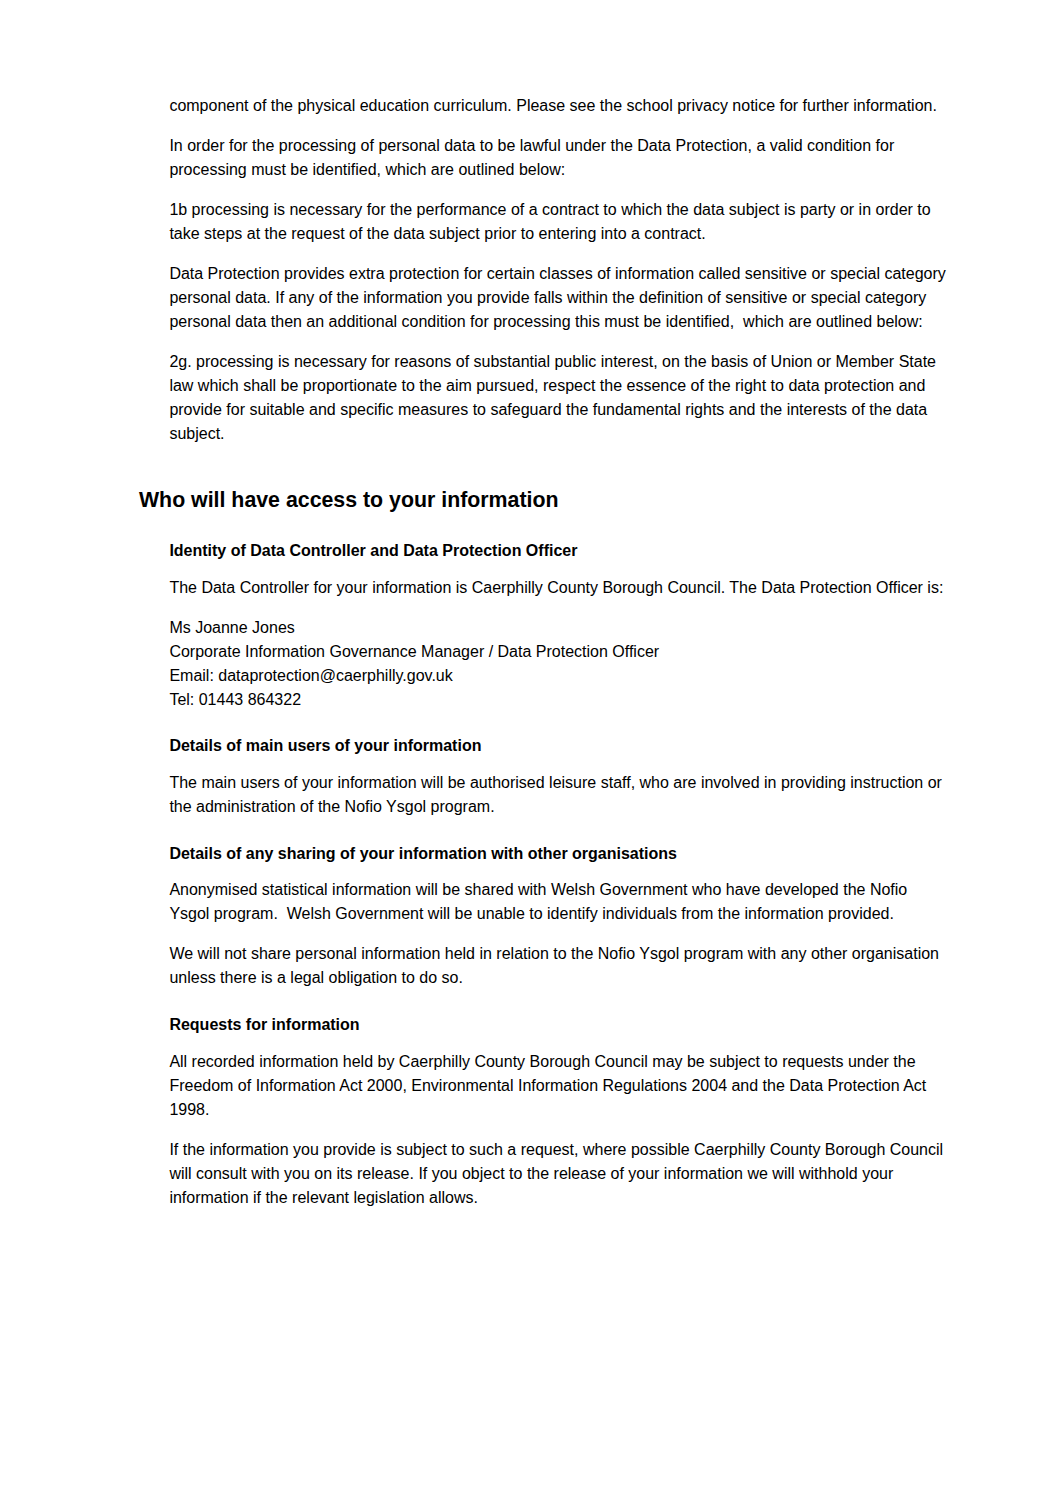component of the physical education curriculum. Please see the school privacy notice for further information.
In order for the processing of personal data to be lawful under the Data Protection, a valid condition for processing must be identified, which are outlined below:
1b processing is necessary for the performance of a contract to which the data subject is party or in order to take steps at the request of the data subject prior to entering into a contract.
Data Protection provides extra protection for certain classes of information called sensitive or special category personal data. If any of the information you provide falls within the definition of sensitive or special category personal data then an additional condition for processing this must be identified, which are outlined below:
2g. processing is necessary for reasons of substantial public interest, on the basis of Union or Member State law which shall be proportionate to the aim pursued, respect the essence of the right to data protection and provide for suitable and specific measures to safeguard the fundamental rights and the interests of the data subject.
Who will have access to your information
Identity of Data Controller and Data Protection Officer
The Data Controller for your information is Caerphilly County Borough Council. The Data Protection Officer is:
Ms Joanne Jones
Corporate Information Governance Manager / Data Protection Officer
Email: dataprotection@caerphilly.gov.uk
Tel: 01443 864322
Details of main users of your information
The main users of your information will be authorised leisure staff, who are involved in providing instruction or the administration of the Nofio Ysgol program.
Details of any sharing of your information with other organisations
Anonymised statistical information will be shared with Welsh Government who have developed the Nofio Ysgol program. Welsh Government will be unable to identify individuals from the information provided.
We will not share personal information held in relation to the Nofio Ysgol program with any other organisation unless there is a legal obligation to do so.
Requests for information
All recorded information held by Caerphilly County Borough Council may be subject to requests under the Freedom of Information Act 2000, Environmental Information Regulations 2004 and the Data Protection Act 1998.
If the information you provide is subject to such a request, where possible Caerphilly County Borough Council will consult with you on its release. If you object to the release of your information we will withhold your information if the relevant legislation allows.